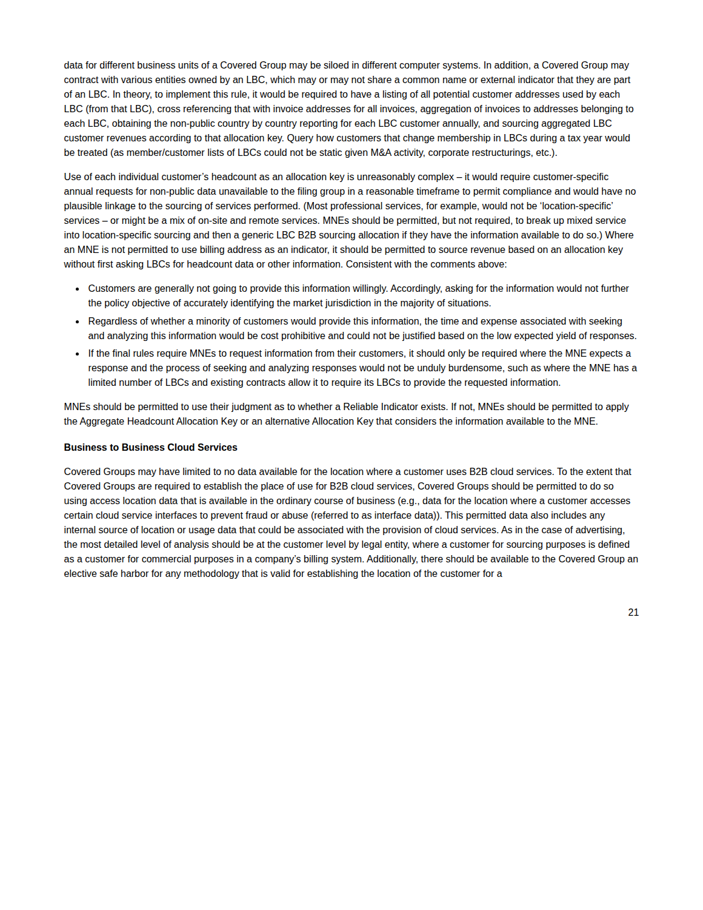data for different business units of a Covered Group may be siloed in different computer systems. In addition, a Covered Group may contract with various entities owned by an LBC, which may or may not share a common name or external indicator that they are part of an LBC. In theory, to implement this rule, it would be required to have a listing of all potential customer addresses used by each LBC (from that LBC), cross referencing that with invoice addresses for all invoices, aggregation of invoices to addresses belonging to each LBC, obtaining the non-public country by country reporting for each LBC customer annually, and sourcing aggregated LBC customer revenues according to that allocation key. Query how customers that change membership in LBCs during a tax year would be treated (as member/customer lists of LBCs could not be static given M&A activity, corporate restructurings, etc.).
Use of each individual customer’s headcount as an allocation key is unreasonably complex – it would require customer-specific annual requests for non-public data unavailable to the filing group in a reasonable timeframe to permit compliance and would have no plausible linkage to the sourcing of services performed. (Most professional services, for example, would not be ‘location-specific’ services – or might be a mix of on-site and remote services. MNEs should be permitted, but not required, to break up mixed service into location-specific sourcing and then a generic LBC B2B sourcing allocation if they have the information available to do so.) Where an MNE is not permitted to use billing address as an indicator, it should be permitted to source revenue based on an allocation key without first asking LBCs for headcount data or other information. Consistent with the comments above:
Customers are generally not going to provide this information willingly. Accordingly, asking for the information would not further the policy objective of accurately identifying the market jurisdiction in the majority of situations.
Regardless of whether a minority of customers would provide this information, the time and expense associated with seeking and analyzing this information would be cost prohibitive and could not be justified based on the low expected yield of responses.
If the final rules require MNEs to request information from their customers, it should only be required where the MNE expects a response and the process of seeking and analyzing responses would not be unduly burdensome, such as where the MNE has a limited number of LBCs and existing contracts allow it to require its LBCs to provide the requested information.
MNEs should be permitted to use their judgment as to whether a Reliable Indicator exists. If not, MNEs should be permitted to apply the Aggregate Headcount Allocation Key or an alternative Allocation Key that considers the information available to the MNE.
Business to Business Cloud Services
Covered Groups may have limited to no data available for the location where a customer uses B2B cloud services. To the extent that Covered Groups are required to establish the place of use for B2B cloud services, Covered Groups should be permitted to do so using access location data that is available in the ordinary course of business (e.g., data for the location where a customer accesses certain cloud service interfaces to prevent fraud or abuse (referred to as interface data)). This permitted data also includes any internal source of location or usage data that could be associated with the provision of cloud services. As in the case of advertising, the most detailed level of analysis should be at the customer level by legal entity, where a customer for sourcing purposes is defined as a customer for commercial purposes in a company’s billing system. Additionally, there should be available to the Covered Group an elective safe harbor for any methodology that is valid for establishing the location of the customer for a
21